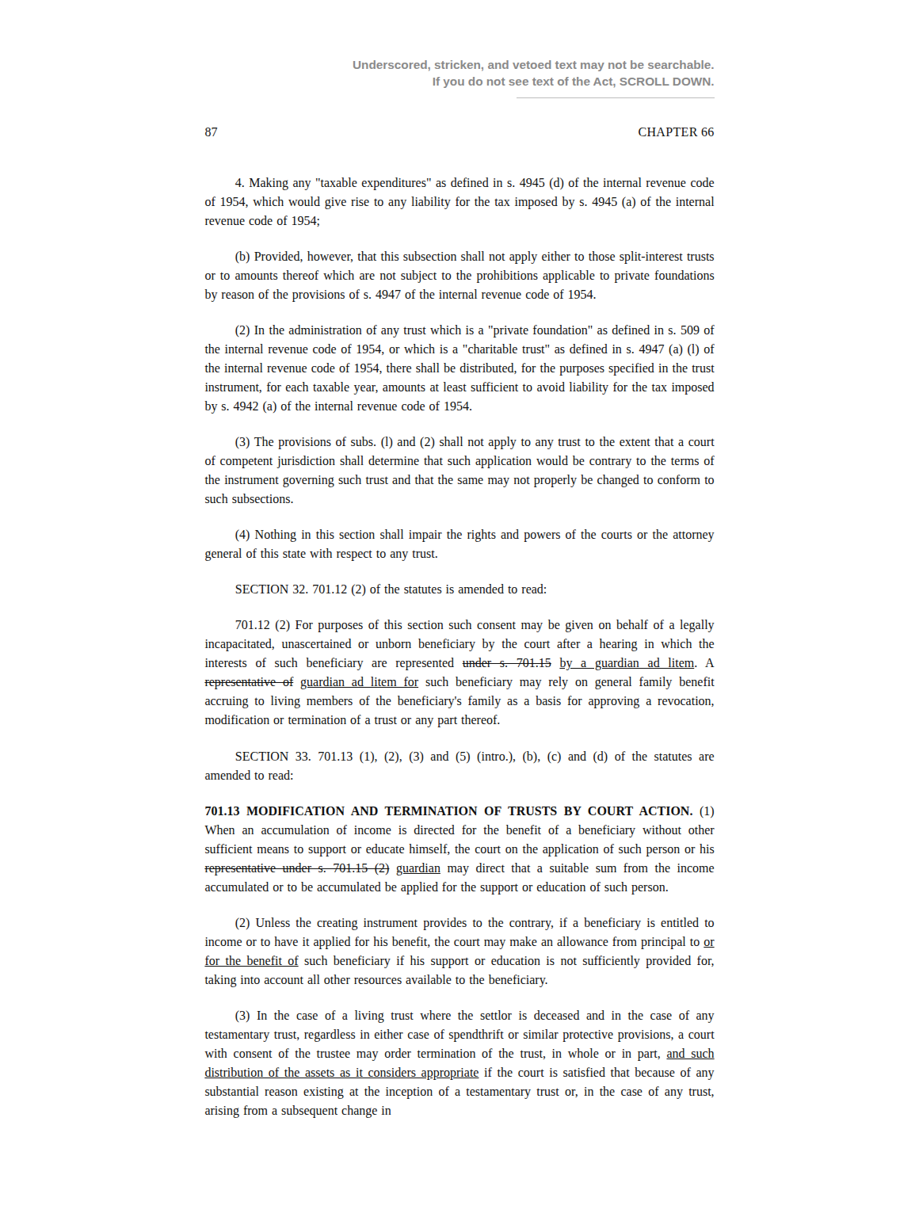Underscored, stricken, and vetoed text may not be searchable.
If you do not see text of the Act, SCROLL DOWN.
87 CHAPTER 66
4. Making any "taxable expenditures" as defined in s. 4945 (d) of the internal revenue code of 1954, which would give rise to any liability for the tax imposed by s. 4945 (a) of the internal revenue code of 1954;
(b) Provided, however, that this subsection shall not apply either to those split-interest trusts or to amounts thereof which are not subject to the prohibitions applicable to private foundations by reason of the provisions of s. 4947 of the internal revenue code of 1954.
(2) In the administration of any trust which is a "private foundation" as defined in s. 509 of the internal revenue code of 1954, or which is a "charitable trust" as defined in s. 4947 (a) (l) of the internal revenue code of 1954, there shall be distributed, for the purposes specified in the trust instrument, for each taxable year, amounts at least sufficient to avoid liability for the tax imposed by s. 4942 (a) of the internal revenue code of 1954.
(3) The provisions of subs. (l) and (2) shall not apply to any trust to the extent that a court of competent jurisdiction shall determine that such application would be contrary to the terms of the instrument governing such trust and that the same may not properly be changed to conform to such subsections.
(4) Nothing in this section shall impair the rights and powers of the courts or the attorney general of this state with respect to any trust.
SECTION 32. 701.12 (2) of the statutes is amended to read:
701.12 (2) For purposes of this section such consent may be given on behalf of a legally incapacitated, unascertained or unborn beneficiary by the court after a hearing in which the interests of such beneficiary are represented under s. 701.15 by a guardian ad litem. A representative of guardian ad litem for such beneficiary may rely on general family benefit accruing to living members of the beneficiary's family as a basis for approving a revocation, modification or termination of a trust or any part thereof.
SECTION 33. 701.13 (1), (2), (3) and (5) (intro.), (b), (c) and (d) of the statutes are amended to read:
701.13 MODIFICATION AND TERMINATION OF TRUSTS BY COURT ACTION. (1) When an accumulation of income is directed for the benefit of a beneficiary without other sufficient means to support or educate himself, the court on the application of such person or his representative under s. 701.15 (2) guardian may direct that a suitable sum from the income accumulated or to be accumulated be applied for the support or education of such person.
(2) Unless the creating instrument provides to the contrary, if a beneficiary is entitled to income or to have it applied for his benefit, the court may make an allowance from principal to or for the benefit of such beneficiary if his support or education is not sufficiently provided for, taking into account all other resources available to the beneficiary.
(3) In the case of a living trust where the settlor is deceased and in the case of any testamentary trust, regardless in either case of spendthrift or similar protective provisions, a court with consent of the trustee may order termination of the trust, in whole or in part, and such distribution of the assets as it considers appropriate if the court is satisfied that because of any substantial reason existing at the inception of a testamentary trust or, in the case of any trust, arising from a subsequent change in